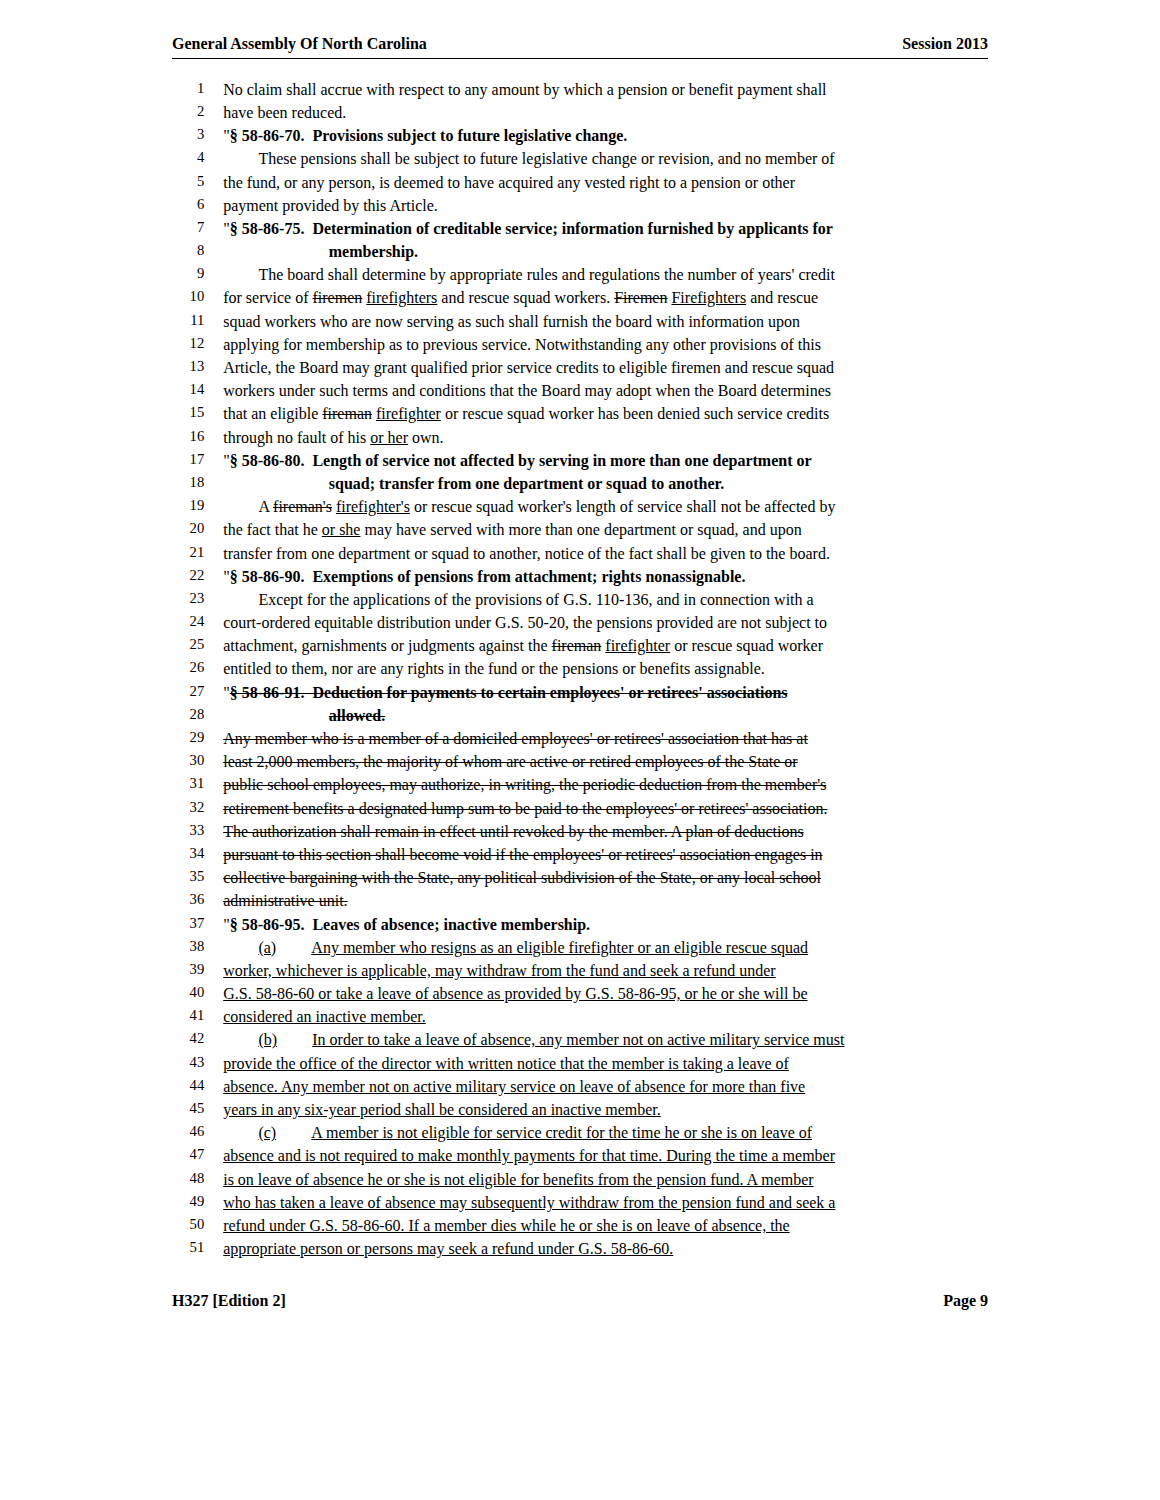General Assembly Of North Carolina Session 2013
No claim shall accrue with respect to any amount by which a pension or benefit payment shall
have been reduced.
"§ 58-86-70. Provisions subject to future legislative change.
These pensions shall be subject to future legislative change or revision, and no member of
the fund, or any person, is deemed to have acquired any vested right to a pension or other
payment provided by this Article.
"§ 58-86-75. Determination of creditable service; information furnished by applicants for
membership.
The board shall determine by appropriate rules and regulations the number of years' credit
for service of firemen firefighters and rescue squad workers. Firemen Firefighters and rescue
squad workers who are now serving as such shall furnish the board with information upon
applying for membership as to previous service. Notwithstanding any other provisions of this
Article, the Board may grant qualified prior service credits to eligible firemen and rescue squad
workers under such terms and conditions that the Board may adopt when the Board determines
that an eligible fireman firefighter or rescue squad worker has been denied such service credits
through no fault of his or her own.
"§ 58-86-80. Length of service not affected by serving in more than one department or
squad; transfer from one department or squad to another.
A fireman's firefighter's or rescue squad worker's length of service shall not be affected by
the fact that he or she may have served with more than one department or squad, and upon
transfer from one department or squad to another, notice of the fact shall be given to the board.
"§ 58-86-90. Exemptions of pensions from attachment; rights nonassignable.
Except for the applications of the provisions of G.S. 110-136, and in connection with a
court-ordered equitable distribution under G.S. 50-20, the pensions provided are not subject to
attachment, garnishments or judgments against the fireman firefighter or rescue squad worker
entitled to them, nor are any rights in the fund or the pensions or benefits assignable.
"§ 58-86-91. Deduction for payments to certain employees' or retirees' associations
allowed.
Any member who is a member of a domiciled employees' or retirees' association that has at
least 2,000 members, the majority of whom are active or retired employees of the State or
public school employees, may authorize, in writing, the periodic deduction from the member's
retirement benefits a designated lump sum to be paid to the employees' or retirees' association.
The authorization shall remain in effect until revoked by the member. A plan of deductions
pursuant to this section shall become void if the employees' or retirees' association engages in
collective bargaining with the State, any political subdivision of the State, or any local school
administrative unit.
"§ 58-86-95. Leaves of absence; inactive membership.
(a) Any member who resigns as an eligible firefighter or an eligible rescue squad
worker, whichever is applicable, may withdraw from the fund and seek a refund under
G.S. 58-86-60 or take a leave of absence as provided by G.S. 58-86-95, or he or she will be
considered an inactive member.
(b) In order to take a leave of absence, any member not on active military service must
provide the office of the director with written notice that the member is taking a leave of
absence. Any member not on active military service on leave of absence for more than five
years in any six-year period shall be considered an inactive member.
(c) A member is not eligible for service credit for the time he or she is on leave of
absence and is not required to make monthly payments for that time. During the time a member
is on leave of absence he or she is not eligible for benefits from the pension fund. A member
who has taken a leave of absence may subsequently withdraw from the pension fund and seek a
refund under G.S. 58-86-60. If a member dies while he or she is on leave of absence, the
appropriate person or persons may seek a refund under G.S. 58-86-60.
H327 [Edition 2] Page 9